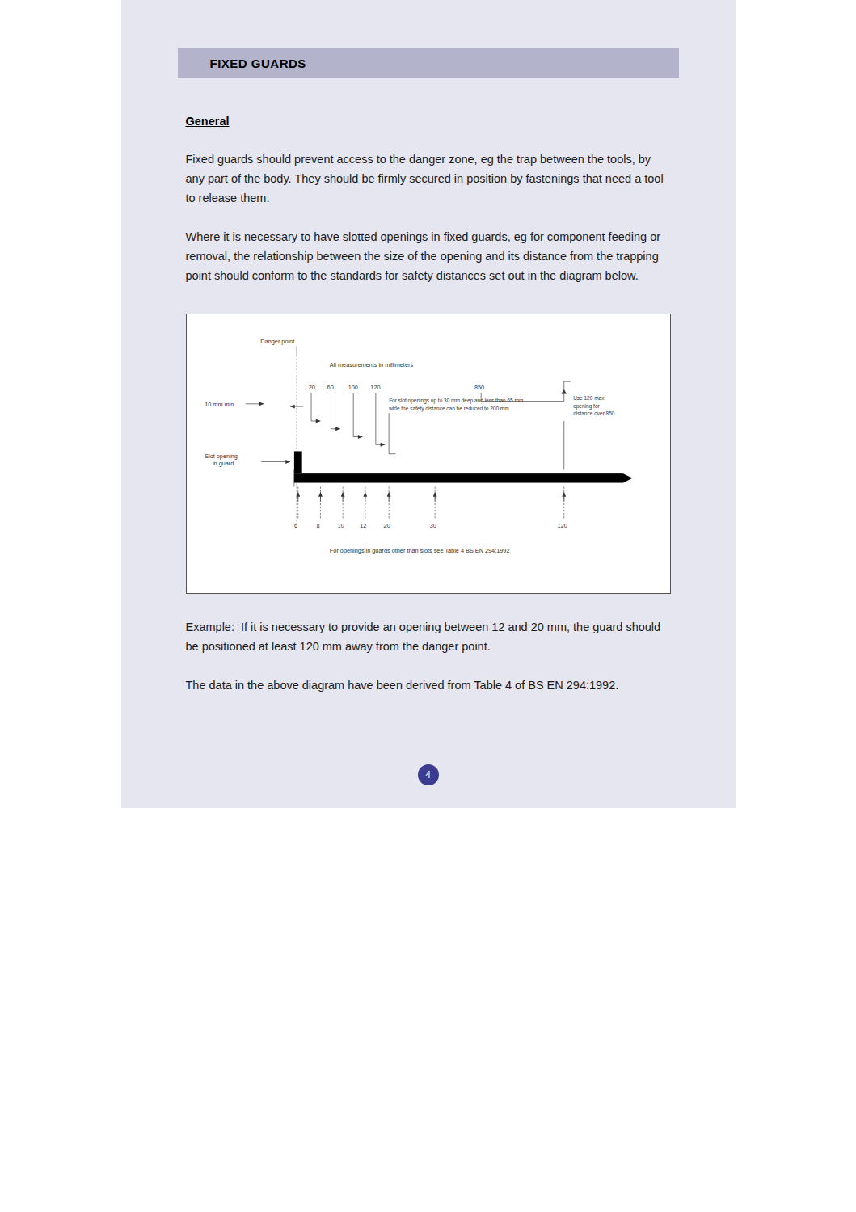FIXED GUARDS
General
Fixed guards should prevent access to the danger zone, eg the trap between the tools, by any part of the body. They should be firmly secured in position by fastenings that need a tool to release them.
Where it is necessary to have slotted openings in fixed guards, eg for component feeding or removal, the relationship between the size of the opening and its distance from the trapping point should conform to the standards for safety distances set out in the diagram below.
Danger point All measurements in millimeters 20 60 100 120 850 10 mm min For slot openings up to 30 mm deep and less than 65 mm wide the safety distance can be reduced to 200 mm Use 120 max opening for distance over 850 Slot opening in guard 6 8 10 12 20 30 120 For openings in guards other than slots see Table 4 BS EN 294:1992
Example: If it is necessary to provide an opening between 12 and 20 mm, the guard should be positioned at least 120 mm away from the danger point.
The data in the above diagram have been derived from Table 4 of BS EN 294:1992.
4